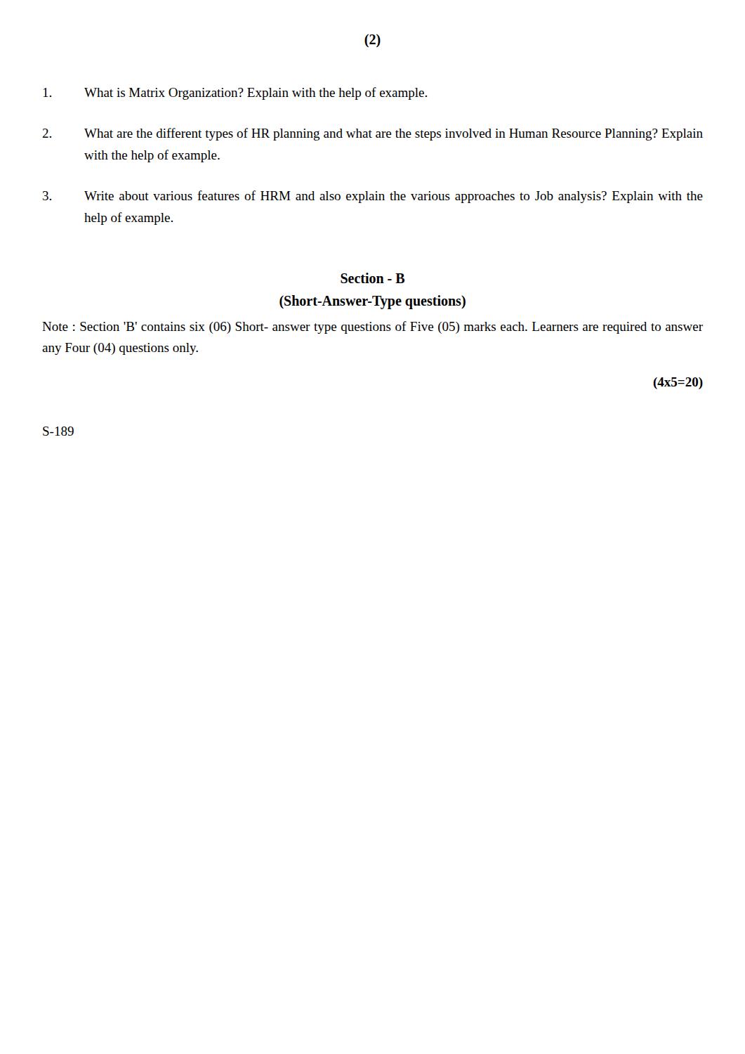(2)
What is Matrix Organization? Explain with the help of example.
What are the different types of HR planning and what are the steps involved in Human Resource Planning? Explain with the help of example.
Write about various features of HRM and also explain the various approaches to Job analysis? Explain with the help of example.
Section - B
(Short-Answer-Type questions)
Note : Section 'B' contains six (06) Short- answer type questions of Five (05) marks each. Learners are required to answer any Four (04) questions only.
(4x5=20)
S-189